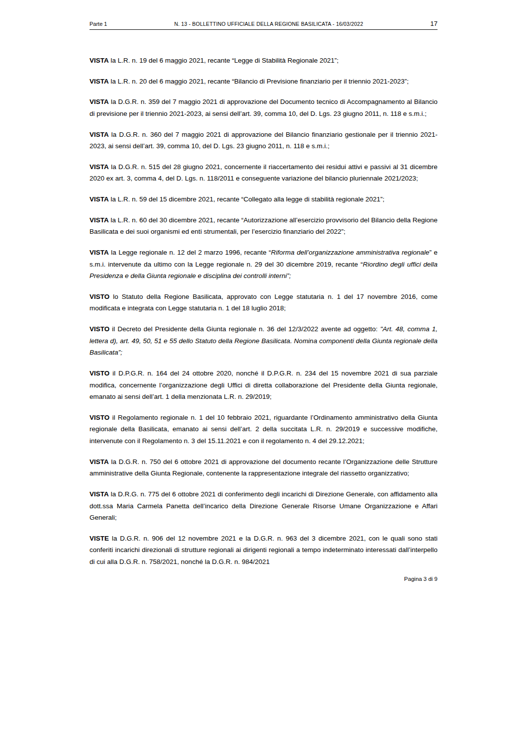Parte 1
N. 13 - BOLLETTINO UFFICIALE DELLA REGIONE BASILICATA - 16/03/2022
17
VISTA la L.R. n. 19 del 6 maggio 2021, recante “Legge di Stabilità Regionale 2021”;
VISTA la L.R. n. 20 del 6 maggio 2021, recante “Bilancio di Previsione finanziario per il triennio 2021-2023”;
VISTA la D.G.R. n. 359 del 7 maggio 2021 di approvazione del Documento tecnico di Accompagnamento al Bilancio di previsione per il triennio 2021-2023, ai sensi dell’art. 39, comma 10, del D. Lgs. 23 giugno 2011, n. 118 e s.m.i.;
VISTA la D.G.R. n. 360 del 7 maggio 2021 di approvazione del Bilancio finanziario gestionale per il triennio 2021-2023, ai sensi dell’art. 39, comma 10, del D. Lgs. 23 giugno 2011, n. 118 e s.m.i.;
VISTA la D.G.R. n. 515 del 28 giugno 2021, concernente il riaccertamento dei residui attivi e passivi al 31 dicembre 2020 ex art. 3, comma 4, del D. Lgs. n. 118/2011 e conseguente variazione del bilancio pluriennale 2021/2023;
VISTA la L.R. n. 59 del 15 dicembre 2021, recante “Collegato alla legge di stabilità regionale 2021”;
VISTA la L.R. n. 60 del 30 dicembre 2021, recante “Autorizzazione all’esercizio provvisorio del Bilancio della Regione Basilicata e dei suoi organismi ed enti strumentali, per l’esercizio finanziario del 2022”;
VISTA la Legge regionale n. 12 del 2 marzo 1996, recante “Riforma dell’organizzazione amministrativa regionale” e s.m.i. intervenute da ultimo con la Legge regionale n. 29 del 30 dicembre 2019, recante “Riordino degli uffici della Presidenza e della Giunta regionale e disciplina dei controlli interni”;
VISTO lo Statuto della Regione Basilicata, approvato con Legge statutaria n. 1 del 17 novembre 2016, come modificata e integrata con Legge statutaria n. 1 del 18 luglio 2018;
VISTO il Decreto del Presidente della Giunta regionale n. 36 del 12/3/2022 avente ad oggetto: "Art. 48, comma 1, lettera d), art. 49, 50, 51 e 55 dello Statuto della Regione Basilicata. Nomina componenti della Giunta regionale della Basilicata”;
VISTO il D.P.G.R. n. 164 del 24 ottobre 2020, nonché il D.P.G.R. n. 234 del 15 novembre 2021 di sua parziale modifica, concernente l’organizzazione degli Uffici di diretta collaborazione del Presidente della Giunta regionale, emanato ai sensi dell’art. 1 della menzionata L.R. n. 29/2019;
VISTO il Regolamento regionale n. 1 del 10 febbraio 2021, riguardante l’Ordinamento amministrativo della Giunta regionale della Basilicata, emanato ai sensi dell’art. 2 della succitata L.R. n. 29/2019 e successive modifiche, intervenute con il Regolamento n. 3 del 15.11.2021 e con il regolamento n. 4 del 29.12.2021;
VISTA la D.G.R. n. 750 del 6 ottobre 2021 di approvazione del documento recante l’Organizzazione delle Strutture amministrative della Giunta Regionale, contenente la rappresentazione integrale del riassetto organizzativo;
VISTA la D.R.G. n. 775 del 6 ottobre 2021 di conferimento degli incarichi di Direzione Generale, con affidamento alla dott.ssa Maria Carmela Panetta dell’incarico della Direzione Generale Risorse Umane Organizzazione e Affari Generali;
VISTE la D.G.R. n. 906 del 12 novembre 2021 e la D.G.R. n. 963 del 3 dicembre 2021, con le quali sono stati conferiti incarichi direzionali di strutture regionali ai dirigenti regionali a tempo indeterminato interessati dall’interpello di cui alla D.G.R. n. 758/2021, nonché la D.G.R. n. 984/2021
Pagina 3 di 9